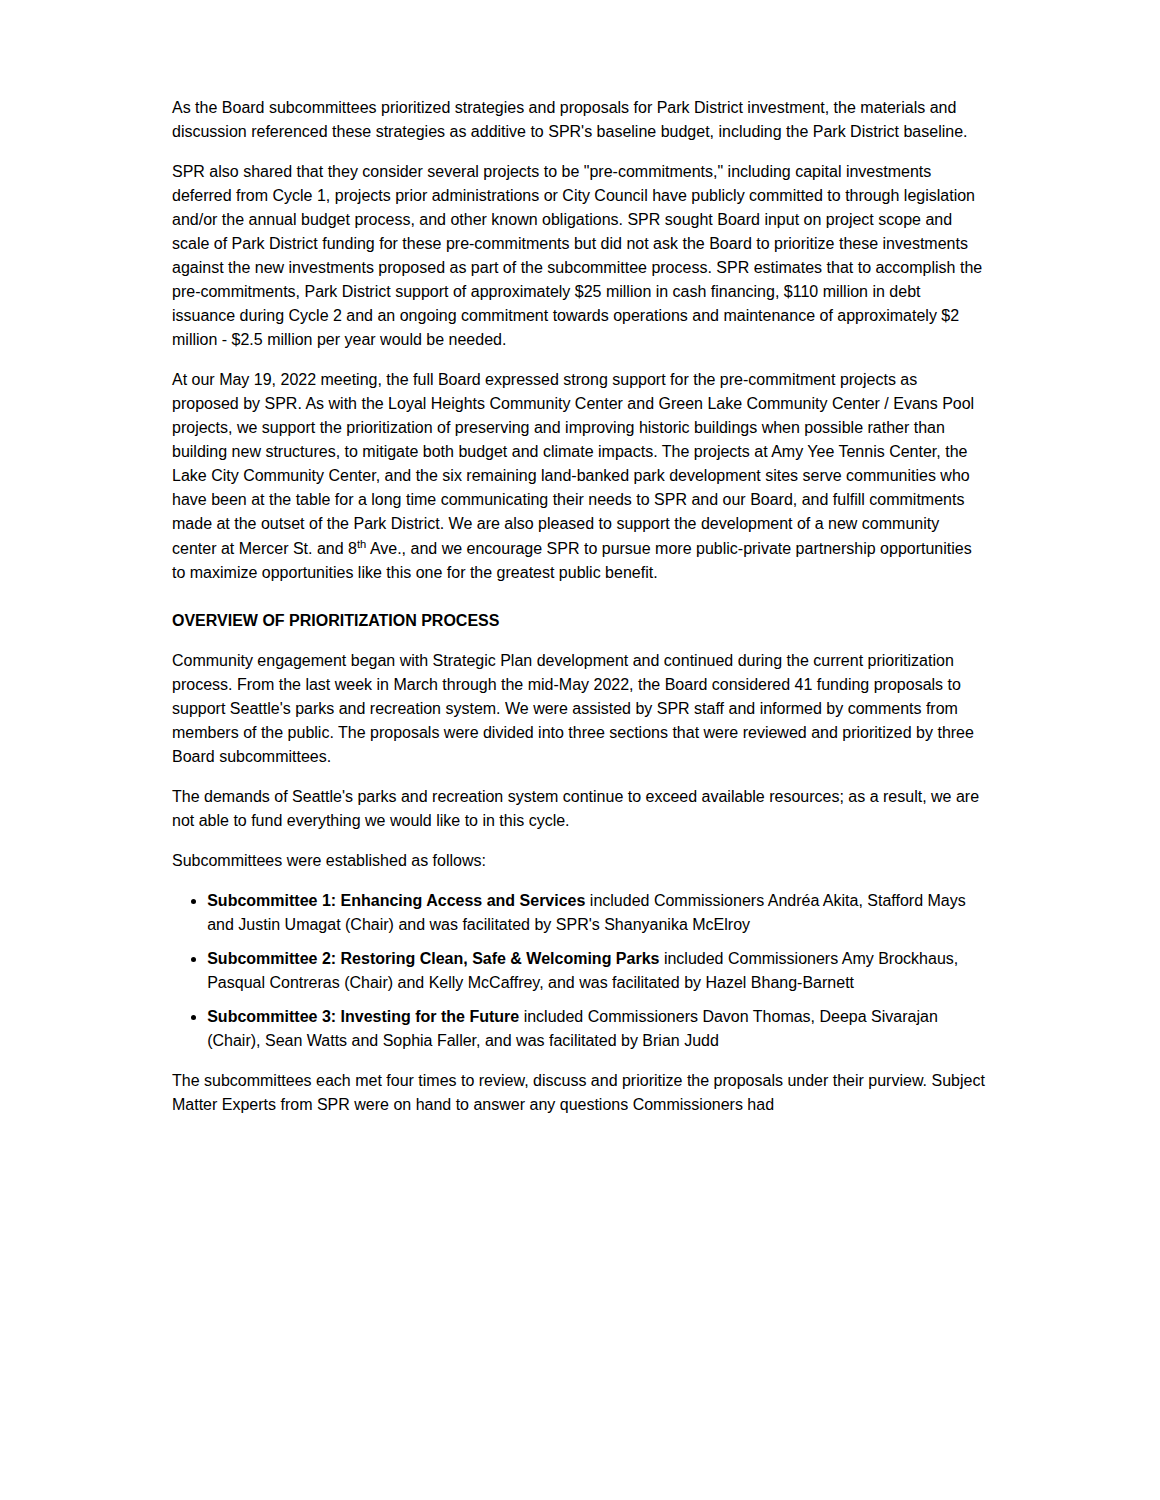As the Board subcommittees prioritized strategies and proposals for Park District investment, the materials and discussion referenced these strategies as additive to SPR's baseline budget, including the Park District baseline.
SPR also shared that they consider several projects to be "pre-commitments," including capital investments deferred from Cycle 1, projects prior administrations or City Council have publicly committed to through legislation and/or the annual budget process, and other known obligations. SPR sought Board input on project scope and scale of Park District funding for these pre-commitments but did not ask the Board to prioritize these investments against the new investments proposed as part of the subcommittee process. SPR estimates that to accomplish the pre-commitments, Park District support of approximately $25 million in cash financing, $110 million in debt issuance during Cycle 2 and an ongoing commitment towards operations and maintenance of approximately $2 million - $2.5 million per year would be needed.
At our May 19, 2022 meeting, the full Board expressed strong support for the pre-commitment projects as proposed by SPR. As with the Loyal Heights Community Center and Green Lake Community Center / Evans Pool projects, we support the prioritization of preserving and improving historic buildings when possible rather than building new structures, to mitigate both budget and climate impacts. The projects at Amy Yee Tennis Center, the Lake City Community Center, and the six remaining land-banked park development sites serve communities who have been at the table for a long time communicating their needs to SPR and our Board, and fulfill commitments made at the outset of the Park District. We are also pleased to support the development of a new community center at Mercer St. and 8th Ave., and we encourage SPR to pursue more public-private partnership opportunities to maximize opportunities like this one for the greatest public benefit.
OVERVIEW OF PRIORITIZATION PROCESS
Community engagement began with Strategic Plan development and continued during the current prioritization process. From the last week in March through the mid-May 2022, the Board considered 41 funding proposals to support Seattle's parks and recreation system. We were assisted by SPR staff and informed by comments from members of the public. The proposals were divided into three sections that were reviewed and prioritized by three Board subcommittees.
The demands of Seattle's parks and recreation system continue to exceed available resources; as a result, we are not able to fund everything we would like to in this cycle.
Subcommittees were established as follows:
Subcommittee 1: Enhancing Access and Services included Commissioners Andréa Akita, Stafford Mays and Justin Umagat (Chair) and was facilitated by SPR's Shanyanika McElroy
Subcommittee 2: Restoring Clean, Safe & Welcoming Parks included Commissioners Amy Brockhaus, Pasqual Contreras (Chair) and Kelly McCaffrey, and was facilitated by Hazel Bhang-Barnett
Subcommittee 3: Investing for the Future included Commissioners Davon Thomas, Deepa Sivarajan (Chair), Sean Watts and Sophia Faller, and was facilitated by Brian Judd
The subcommittees each met four times to review, discuss and prioritize the proposals under their purview. Subject Matter Experts from SPR were on hand to answer any questions Commissioners had